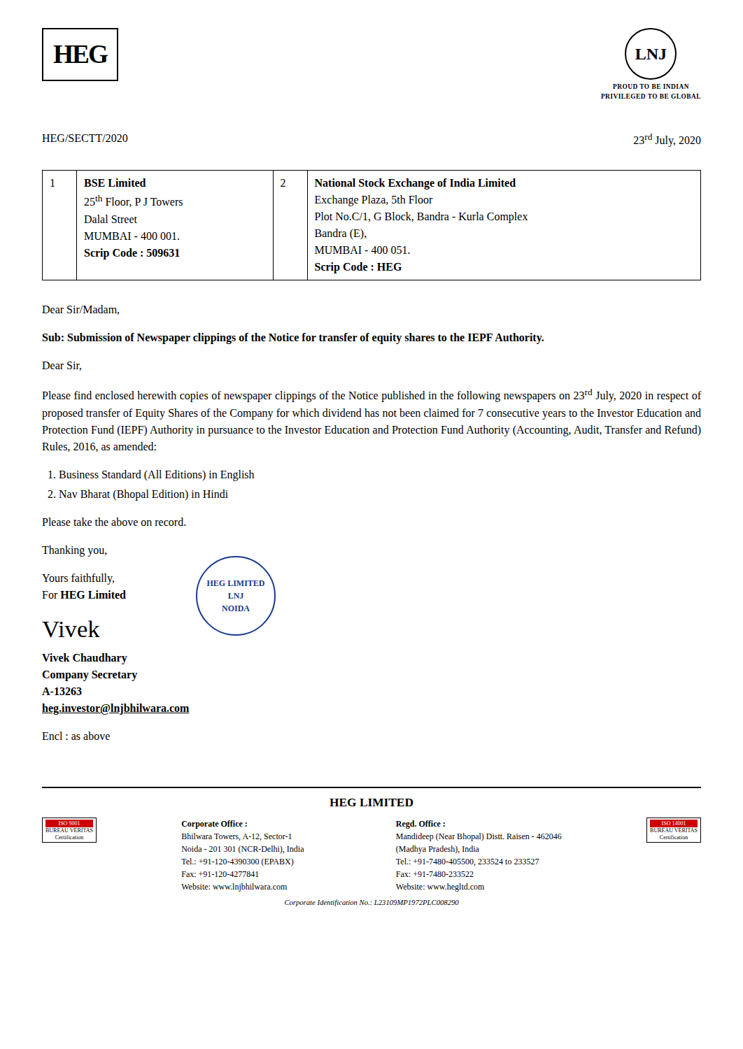H​E​G
LNJ
PROUD TO BE INDIAN
PRIVILEGED TO BE GLOBAL
HEG/SECTT/2020
23rd July, 2020
| 1 | BSE Limited 25 th Floor, P J Towers Dalal Street MUMBAI - 400 001. Scrip Code : 509631 | 2 | National Stock Exchange of India Limited Exchange Plaza, 5th Floor Plot No.C/1, G Block, Bandra - Kurla Complex Bandra (E), MUMBAI - 400 051. Scrip Code : HEG |
Dear Sir/Madam,
Sub: Submission of Newspaper clippings of the Notice for transfer of equity shares to the IEPF Authority.
Dear Sir,
Please find enclosed herewith copies of newspaper clippings of the Notice published in the following newspapers on 23rd July, 2020 in respect of proposed transfer of Equity Shares of the Company for which dividend has not been claimed for 7 consecutive years to the Investor Education and Protection Fund (IEPF) Authority in pursuance to the Investor Education and Protection Fund Authority (Accounting, Audit, Transfer and Refund) Rules, 2016, as amended:
Business Standard (All Editions) in English
Nav Bharat (Bhopal Edition) in Hindi
Please take the above on record.
Thanking you,
Yours faithfully,
For HEG Limited
Vivek
HEG LIMITED
LNJ
NOIDA
Vivek Chaudhary
Company Secretary
A-13263
heg.investor@lnjbhilwara.com
Encl : as above
HEG LIMITED
ISO 9001 BUREAU VERITAS
Certification
Corporate Office :
Bhilwara Towers, A-12, Sector-1
Noida - 201 301 (NCR-Delhi), India
Tel.: +91-120-4390300 (EPABX)
Fax: +91-120-4277841
Website: www.lnjbhilwara.com
Regd. Office :
Mandideep (Near Bhopal) Distt. Raisen - 462046
(Madhya Pradesh), India
Tel.: +91-7480-405500, 233524 to 233527
Fax: +91-7480-233522
Website: www.hegltd.com
ISO 14001 BUREAU VERITAS
Certification
Corporate Identification No.: L23109MP1972PLC008290